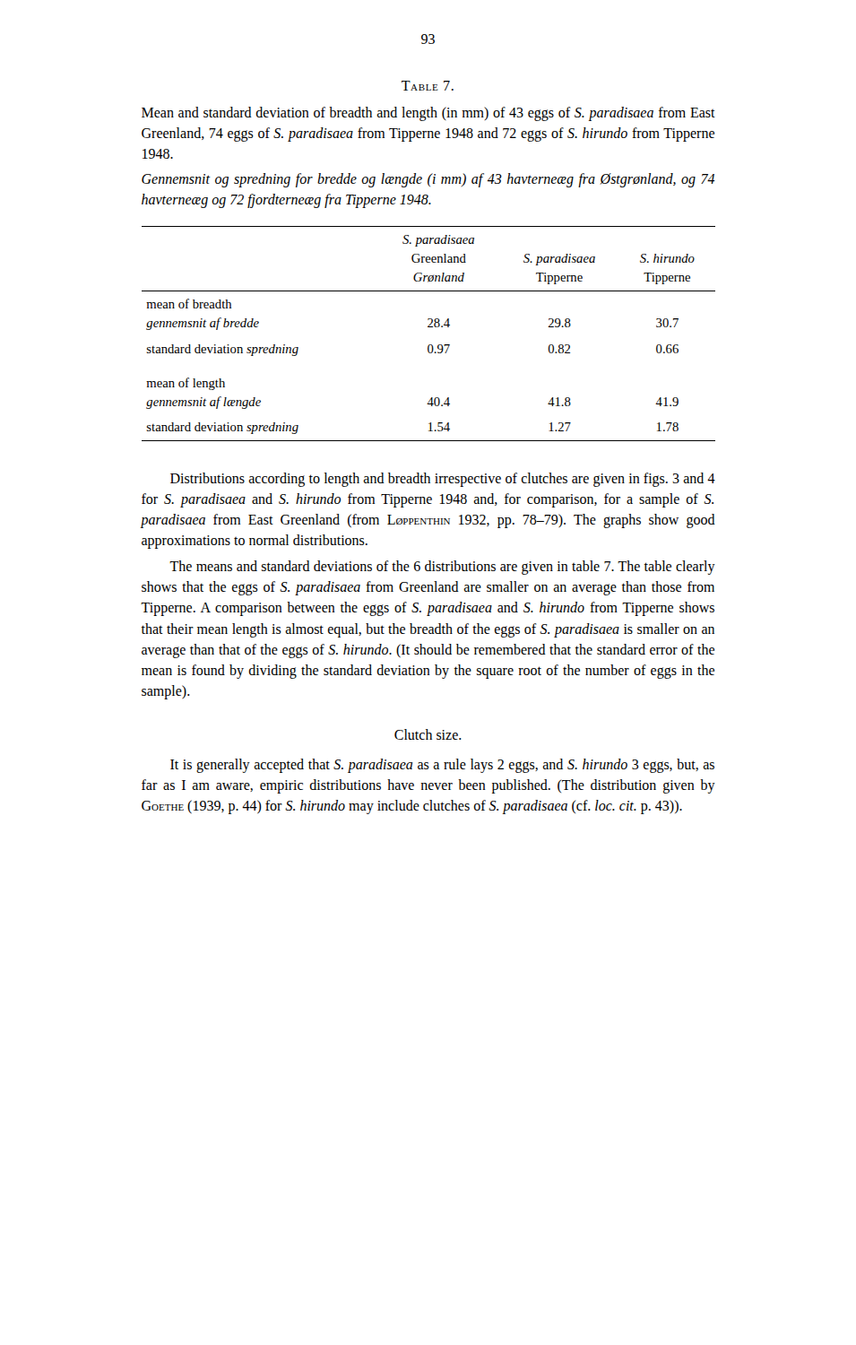93
Table 7.
Mean and standard deviation of breadth and length (in mm) of 43 eggs of S. paradisaea from East Greenland, 74 eggs of S. paradisaea from Tipperne 1948 and 72 eggs of S. hirundo from Tipperne 1948.
Gennemsnit og spredning for bredde og længde (i mm) af 43 havterneæg fra Østgrønland, og 74 havterneæg og 72 fjordterneæg fra Tipperne 1948.
| | S. paradisaea Greenland Grønland | S. paradisaea Tipperne | S. hirundo Tipperne |
| --- | --- | --- | --- |
| mean of breadth gennemsnit af bredde | 28.4 | 29.8 | 30.7 |
| standard deviation spredning | 0.97 | 0.82 | 0.66 |
| mean of length gennemsnit af længde | 40.4 | 41.8 | 41.9 |
| standard deviation spredning | 1.54 | 1.27 | 1.78 |
Distributions according to length and breadth irrespective of clutches are given in figs. 3 and 4 for S. paradisaea and S. hirundo from Tipperne 1948 and, for comparison, for a sample of S. paradisaea from East Greenland (from Løppenthin 1932, pp. 78–79). The graphs show good approximations to normal distributions.
The means and standard deviations of the 6 distributions are given in table 7. The table clearly shows that the eggs of S. paradisaea from Greenland are smaller on an average than those from Tipperne. A comparison between the eggs of S. paradisaea and S. hirundo from Tipperne shows that their mean length is almost equal, but the breadth of the eggs of S. paradisaea is smaller on an average than that of the eggs of S. hirundo. (It should be remembered that the standard error of the mean is found by dividing the standard deviation by the square root of the number of eggs in the sample).
Clutch size.
It is generally accepted that S. paradisaea as a rule lays 2 eggs, and S. hirundo 3 eggs, but, as far as I am aware, empiric distributions have never been published. (The distribution given by Goethe (1939, p. 44) for S. hirundo may include clutches of S. paradisaea (cf. loc. cit. p. 43)).